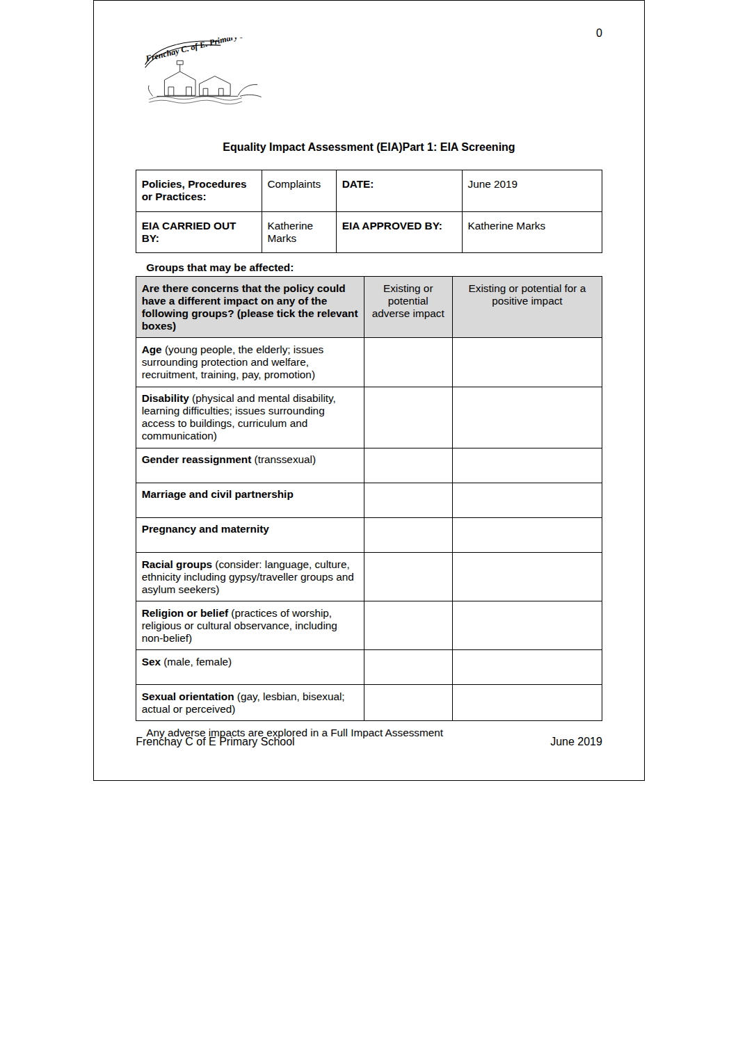0
Equality Impact Assessment (EIA)Part 1: EIA Screening
| Policies, Procedures or Practices: | Complaints | DATE: | June 2019 |
| EIA CARRIED OUT BY: | Katherine Marks | EIA APPROVED BY: | Katherine Marks |
Groups that may be affected:
| Are there concerns that the policy could have a different impact on any of the following groups? (please tick the relevant boxes) | Existing or potential adverse impact | Existing or potential for a positive impact |
| --- | --- | --- |
| Age (young people, the elderly; issues surrounding protection and welfare, recruitment, training, pay, promotion) | | |
| Disability (physical and mental disability, learning difficulties; issues surrounding access to buildings, curriculum and communication) | | |
| Gender reassignment (transsexual) | | |
| Marriage and civil partnership | | |
| Pregnancy and maternity | | |
| Racial groups (consider: language, culture, ethnicity including gypsy/traveller groups and asylum seekers) | | |
| Religion or belief (practices of worship, religious or cultural observance, including non-belief) | | |
| Sex (male, female) | | |
| Sexual orientation (gay, lesbian, bisexual; actual or perceived) | | |
Any adverse impacts are explored in a Full Impact Assessment
Frenchay C of E Primary School June 2019